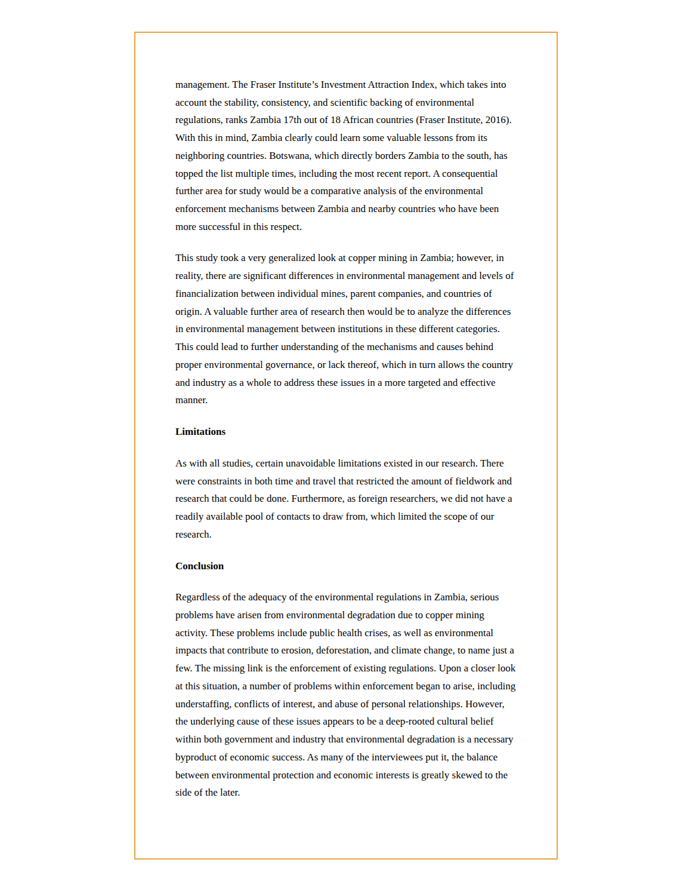management. The Fraser Institute’s Investment Attraction Index, which takes into account the stability, consistency, and scientific backing of environmental regulations, ranks Zambia 17th out of 18 African countries (Fraser Institute, 2016). With this in mind, Zambia clearly could learn some valuable lessons from its neighboring countries. Botswana, which directly borders Zambia to the south, has topped the list multiple times, including the most recent report. A consequential further area for study would be a comparative analysis of the environmental enforcement mechanisms between Zambia and nearby countries who have been more successful in this respect.
This study took a very generalized look at copper mining in Zambia; however, in reality, there are significant differences in environmental management and levels of financialization between individual mines, parent companies, and countries of origin. A valuable further area of research then would be to analyze the differences in environmental management between institutions in these different categories. This could lead to further understanding of the mechanisms and causes behind proper environmental governance, or lack thereof, which in turn allows the country and industry as a whole to address these issues in a more targeted and effective manner.
Limitations
As with all studies, certain unavoidable limitations existed in our research. There were constraints in both time and travel that restricted the amount of fieldwork and research that could be done. Furthermore, as foreign researchers, we did not have a readily available pool of contacts to draw from, which limited the scope of our research.
Conclusion
Regardless of the adequacy of the environmental regulations in Zambia, serious problems have arisen from environmental degradation due to copper mining activity. These problems include public health crises, as well as environmental impacts that contribute to erosion, deforestation, and climate change, to name just a few. The missing link is the enforcement of existing regulations. Upon a closer look at this situation, a number of problems within enforcement began to arise, including understaffing, conflicts of interest, and abuse of personal relationships. However, the underlying cause of these issues appears to be a deep-rooted cultural belief within both government and industry that environmental degradation is a necessary byproduct of economic success. As many of the interviewees put it, the balance between environmental protection and economic interests is greatly skewed to the side of the later.